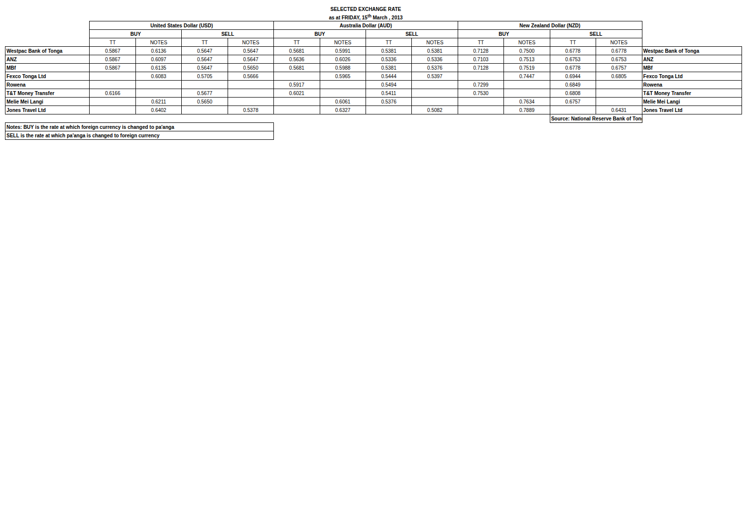| | SELECTED EXCHANGE RATE | |
| | as at FRIDAY, 15 th March , 2013 | |
| | United States Dollar (USD) | Australia Dollar (AUD) | New Zealand Dollar (NZD) | |
| | BUY | SELL | BUY | SELL | BUY | SELL | |
| | TT | NOTES | TT | NOTES | TT | NOTES | TT | NOTES | TT | NOTES | TT | NOTES | |
| Westpac Bank of Tonga | 0.5867 | 0.6136 | 0.5647 | 0.5647 | 0.5681 | 0.5991 | 0.5381 | 0.5381 | 0.7128 | 0.7500 | 0.6778 | 0.6778 | Westpac Bank of Tonga |
| ANZ | 0.5867 | 0.6097 | 0.5647 | 0.5647 | 0.5636 | 0.6026 | 0.5336 | 0.5336 | 0.7103 | 0.7513 | 0.6753 | 0.6753 | ANZ |
| MBf | 0.5867 | 0.6135 | 0.5647 | 0.5650 | 0.5681 | 0.5988 | 0.5381 | 0.5376 | 0.7128 | 0.7519 | 0.6778 | 0.6757 | MBf |
| Fexco Tonga Ltd | | 0.6083 | 0.5705 | 0.5666 | | 0.5965 | 0.5444 | 0.5397 | | 0.7447 | 0.6944 | 0.6805 | Fexco Tonga Ltd |
| Rowena | | | | | 0.5917 | | 0.5494 | | 0.7299 | | 0.6849 | | Rowena |
| T&T Money Transfer | 0.6166 | | 0.5677 | | 0.6021 | | 0.5411 | | 0.7530 | | 0.6808 | | T&T Money Transfer |
| Melie Mei Langi | | 0.6211 | 0.5650 | | | 0.6061 | 0.5376 | | | 0.7634 | 0.6757 | | Melie Mei Langi |
| Jones Travel Ltd | | 0.6402 | | 0.5378 | | 0.6327 | | 0.5082 | | 0.7889 | | 0.6431 | Jones Travel Ltd |
| | | | | | | | | | | | Source: National Reserve Bank of Tonga |
| Notes: BUY is the rate at which foreign currency is changed to pa'anga | | | | | | | | | |
| SELL is the rate at which pa'anga is changed to foreign currency | | | | | | | | | |